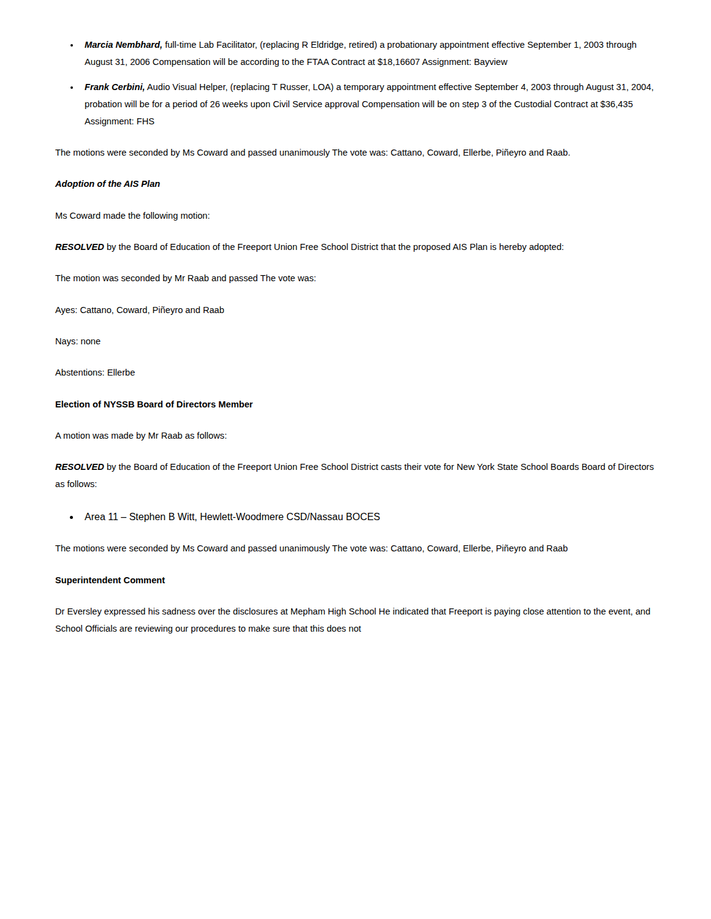Marcia Nembhard, full-time Lab Facilitator, (replacing R Eldridge, retired) a probationary appointment effective September 1, 2003 through August 31, 2006 Compensation will be according to the FTAA Contract at $18,16607 Assignment: Bayview
Frank Cerbini, Audio Visual Helper, (replacing T Russer, LOA) a temporary appointment effective September 4, 2003 through August 31, 2004, probation will be for a period of 26 weeks upon Civil Service approval Compensation will be on step 3 of the Custodial Contract at $36,435 Assignment: FHS
The motions were seconded by Ms Coward and passed unanimously The vote was: Cattano, Coward, Ellerbe, Piñeyro and Raab.
Adoption of the AIS Plan
Ms Coward made the following motion:
RESOLVED by the Board of Education of the Freeport Union Free School District that the proposed AIS Plan is hereby adopted:
The motion was seconded by Mr Raab and passed The vote was:
Ayes: Cattano, Coward, Piñeyro and Raab
Nays: none
Abstentions: Ellerbe
Election of NYSSB Board of Directors Member
A motion was made by Mr Raab as follows:
RESOLVED by the Board of Education of the Freeport Union Free School District casts their vote for New York State School Boards Board of Directors as follows:
Area 11 – Stephen B Witt, Hewlett-Woodmere CSD/Nassau BOCES
The motions were seconded by Ms Coward and passed unanimously The vote was: Cattano, Coward, Ellerbe, Piñeyro and Raab
Superintendent Comment
Dr Eversley expressed his sadness over the disclosures at Mepham High School He indicated that Freeport is paying close attention to the event, and School Officials are reviewing our procedures to make sure that this does not